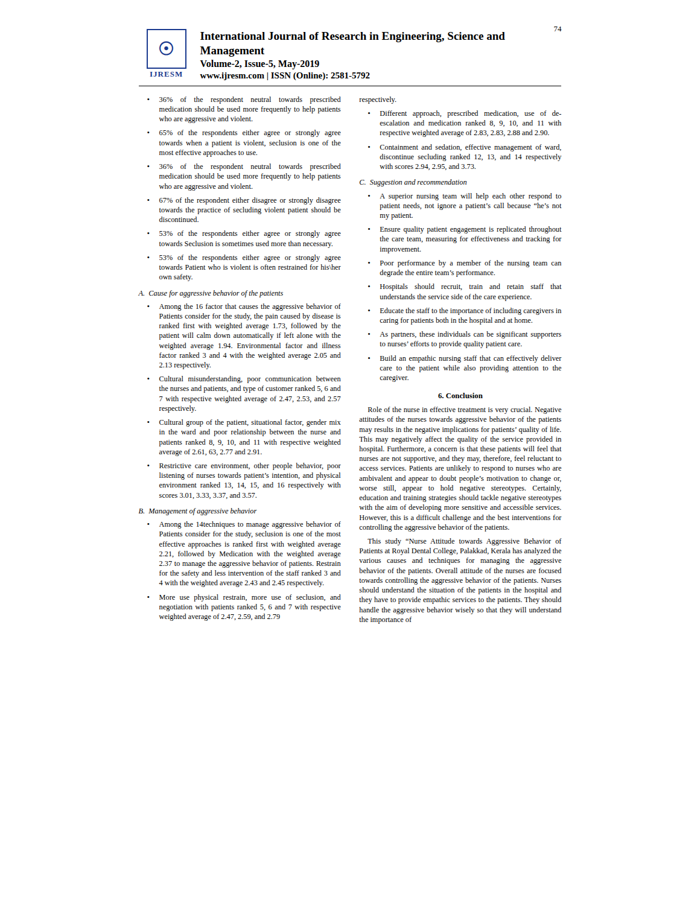74
☉
IJRESM
International Journal of Research in Engineering, Science and Management
Volume-2, Issue-5, May-2019
www.ijresm.com | ISSN (Online): 2581-5792
36% of the respondent neutral towards prescribed medication should be used more frequently to help patients who are aggressive and violent.
65% of the respondents either agree or strongly agree towards when a patient is violent, seclusion is one of the most effective approaches to use.
36% of the respondent neutral towards prescribed medication should be used more frequently to help patients who are aggressive and violent.
67% of the respondent either disagree or strongly disagree towards the practice of secluding violent patient should be discontinued.
53% of the respondents either agree or strongly agree towards Seclusion is sometimes used more than necessary.
53% of the respondents either agree or strongly agree towards Patient who is violent is often restrained for his\her own safety.
A. Cause for aggressive behavior of the patients
Among the 16 factor that causes the aggressive behavior of Patients consider for the study, the pain caused by disease is ranked first with weighted average 1.73, followed by the patient will calm down automatically if left alone with the weighted average 1.94. Environmental factor and illness factor ranked 3 and 4 with the weighted average 2.05 and 2.13 respectively.
Cultural misunderstanding, poor communication between the nurses and patients, and type of customer ranked 5, 6 and 7 with respective weighted average of 2.47, 2.53, and 2.57 respectively.
Cultural group of the patient, situational factor, gender mix in the ward and poor relationship between the nurse and patients ranked 8, 9, 10, and 11 with respective weighted average of 2.61, 63, 2.77 and 2.91.
Restrictive care environment, other people behavior, poor listening of nurses towards patient’s intention, and physical environment ranked 13, 14, 15, and 16 respectively with scores 3.01, 3.33, 3.37, and 3.57.
B. Management of aggressive behavior
Among the 14techniques to manage aggressive behavior of Patients consider for the study, seclusion is one of the most effective approaches is ranked first with weighted average 2.21, followed by Medication with the weighted average 2.37 to manage the aggressive behavior of patients. Restrain for the safety and less intervention of the staff ranked 3 and 4 with the weighted average 2.43 and 2.45 respectively.
More use physical restrain, more use of seclusion, and negotiation with patients ranked 5, 6 and 7 with respective weighted average of 2.47, 2.59, and 2.79
respectively.
Different approach, prescribed medication, use of de-escalation and medication ranked 8, 9, 10, and 11 with respective weighted average of 2.83, 2.83, 2.88 and 2.90.
Containment and sedation, effective management of ward, discontinue secluding ranked 12, 13, and 14 respectively with scores 2.94, 2.95, and 3.73.
C. Suggestion and recommendation
A superior nursing team will help each other respond to patient needs, not ignore a patient’s call because “he’s not my patient.
Ensure quality patient engagement is replicated throughout the care team, measuring for effectiveness and tracking for improvement.
Poor performance by a member of the nursing team can degrade the entire team’s performance.
Hospitals should recruit, train and retain staff that understands the service side of the care experience.
Educate the staff to the importance of including caregivers in caring for patients both in the hospital and at home.
As partners, these individuals can be significant supporters to nurses’ efforts to provide quality patient care.
Build an empathic nursing staff that can effectively deliver care to the patient while also providing attention to the caregiver.
6. Conclusion
Role of the nurse in effective treatment is very crucial. Negative attitudes of the nurses towards aggressive behavior of the patients may results in the negative implications for patients’ quality of life. This may negatively affect the quality of the service provided in hospital. Furthermore, a concern is that these patients will feel that nurses are not supportive, and they may, therefore, feel reluctant to access services. Patients are unlikely to respond to nurses who are ambivalent and appear to doubt people’s motivation to change or, worse still, appear to hold negative stereotypes. Certainly, education and training strategies should tackle negative stereotypes with the aim of developing more sensitive and accessible services. However, this is a difficult challenge and the best interventions for controlling the aggressive behavior of the patients.
This study “Nurse Attitude towards Aggressive Behavior of Patients at Royal Dental College, Palakkad, Kerala has analyzed the various causes and techniques for managing the aggressive behavior of the patients. Overall attitude of the nurses are focused towards controlling the aggressive behavior of the patients. Nurses should understand the situation of the patients in the hospital and they have to provide empathic services to the patients. They should handle the aggressive behavior wisely so that they will understand the importance of